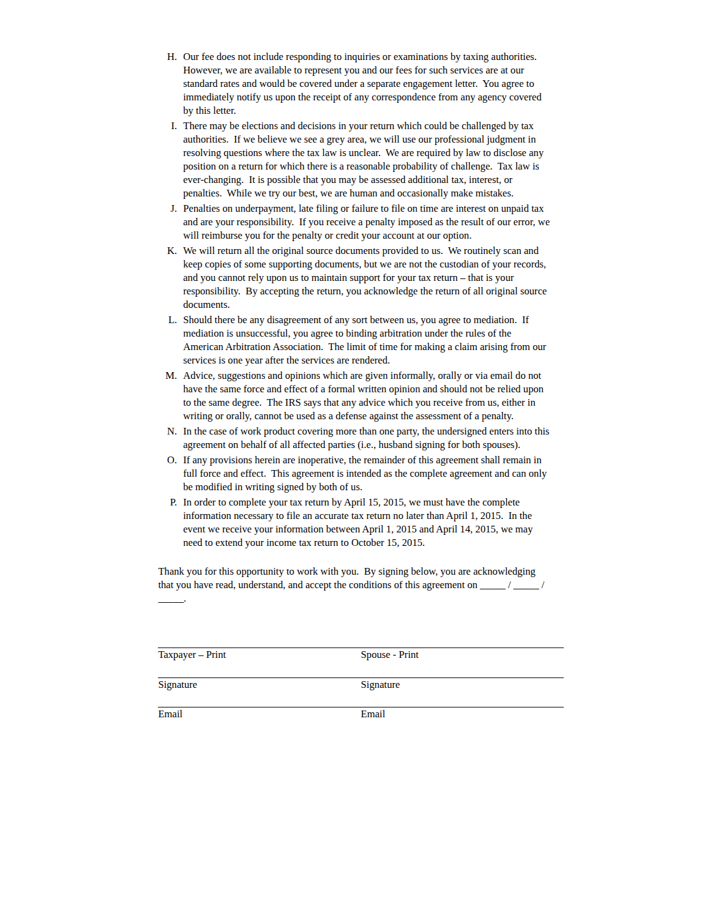Our fee does not include responding to inquiries or examinations by taxing authorities. However, we are available to represent you and our fees for such services are at our standard rates and would be covered under a separate engagement letter. You agree to immediately notify us upon the receipt of any correspondence from any agency covered by this letter.
There may be elections and decisions in your return which could be challenged by tax authorities. If we believe we see a grey area, we will use our professional judgment in resolving questions where the tax law is unclear. We are required by law to disclose any position on a return for which there is a reasonable probability of challenge. Tax law is ever-changing. It is possible that you may be assessed additional tax, interest, or penalties. While we try our best, we are human and occasionally make mistakes.
Penalties on underpayment, late filing or failure to file on time are interest on unpaid tax and are your responsibility. If you receive a penalty imposed as the result of our error, we will reimburse you for the penalty or credit your account at our option.
We will return all the original source documents provided to us. We routinely scan and keep copies of some supporting documents, but we are not the custodian of your records, and you cannot rely upon us to maintain support for your tax return – that is your responsibility. By accepting the return, you acknowledge the return of all original source documents.
Should there be any disagreement of any sort between us, you agree to mediation. If mediation is unsuccessful, you agree to binding arbitration under the rules of the American Arbitration Association. The limit of time for making a claim arising from our services is one year after the services are rendered.
Advice, suggestions and opinions which are given informally, orally or via email do not have the same force and effect of a formal written opinion and should not be relied upon to the same degree. The IRS says that any advice which you receive from us, either in writing or orally, cannot be used as a defense against the assessment of a penalty.
In the case of work product covering more than one party, the undersigned enters into this agreement on behalf of all affected parties (i.e., husband signing for both spouses).
If any provisions herein are inoperative, the remainder of this agreement shall remain in full force and effect. This agreement is intended as the complete agreement and can only be modified in writing signed by both of us.
In order to complete your tax return by April 15, 2015, we must have the complete information necessary to file an accurate tax return no later than April 1, 2015. In the event we receive your information between April 1, 2015 and April 14, 2015, we may need to extend your income tax return to October 15, 2015.
Thank you for this opportunity to work with you. By signing below, you are acknowledging that you have read, understand, and accept the conditions of this agreement on _____ / _____ / _____.
| Taxpayer – Print | Spouse - Print |
| Signature | Signature |
| Email | Email |